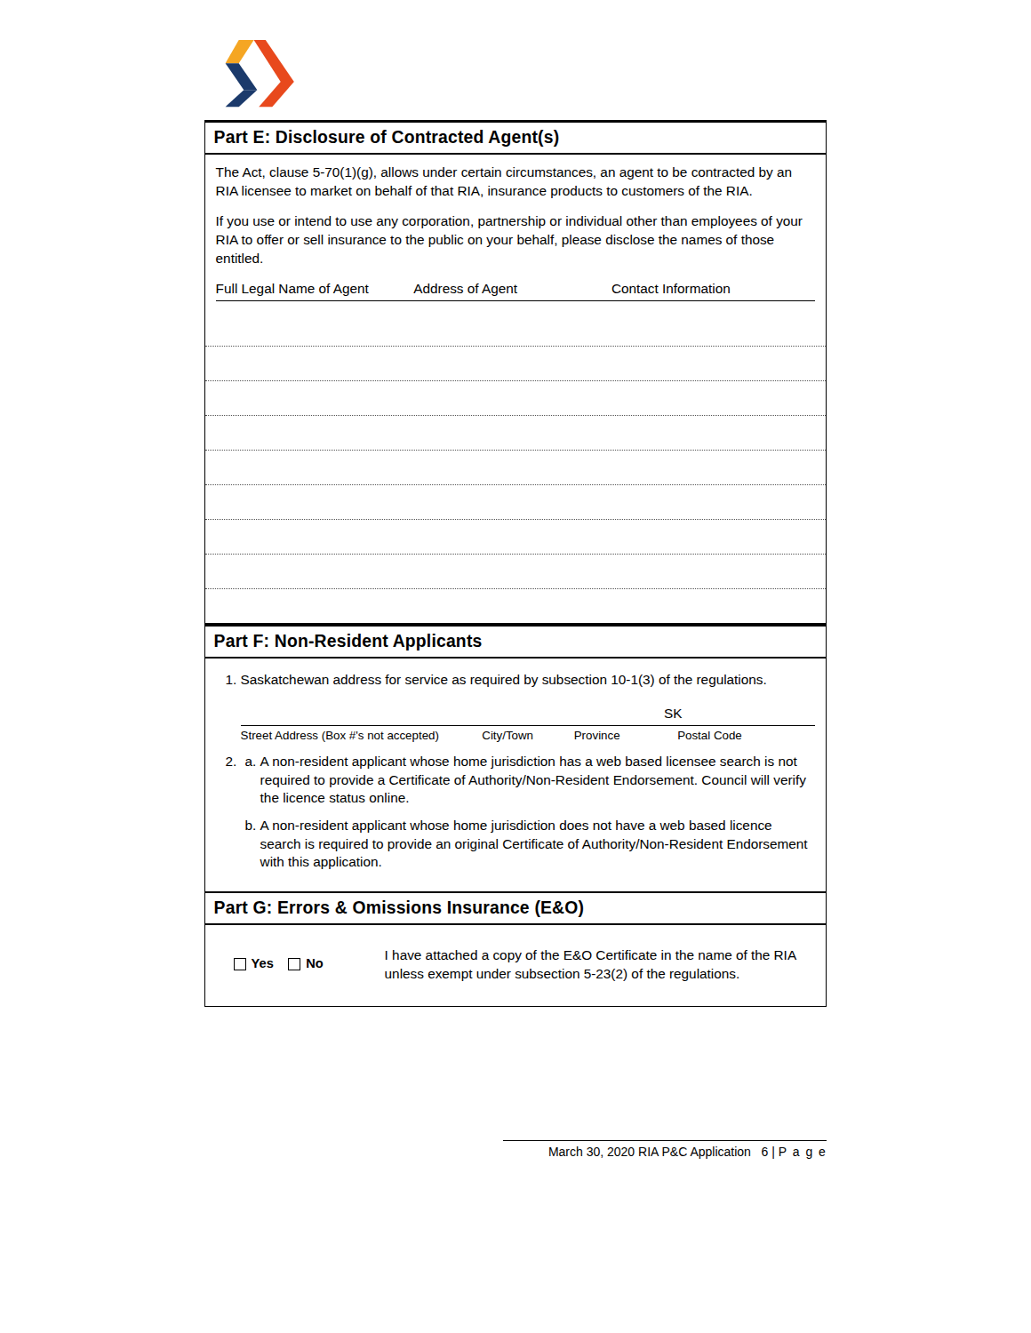Part E: Disclosure of Contracted Agent(s)
The Act, clause 5-70(1)(g), allows under certain circumstances, an agent to be contracted by an RIA licensee to market on behalf of that RIA, insurance products to customers of the RIA.
If you use or intend to use any corporation, partnership or individual other than employees of your RIA to offer or sell insurance to the public on your behalf, please disclose the names of those entitled.
Full Legal Name of Agent
Address of Agent
Contact Information
Part F: Non-Resident Applicants
Saskatchewan address for service as required by subsection 10-1(3) of the regulations.
SK
Street Address (Box #'s not accepted)
City/Town
Province
Postal Code
A non-resident applicant whose home jurisdiction has a web based licensee search is not required to provide a Certificate of Authority/Non-Resident Endorsement. Council will verify the licence status online.
A non-resident applicant whose home jurisdiction does not have a web based licence search is required to provide an original Certificate of Authority/Non-Resident Endorsement with this application.
Part G: Errors & Omissions Insurance (E&O)
Yes No
I have attached a copy of the E&O Certificate in the name of the RIA unless exempt under subsection 5-23(2) of the regulations.
March 30, 2020 RIA P&C Application 6 | P a g e